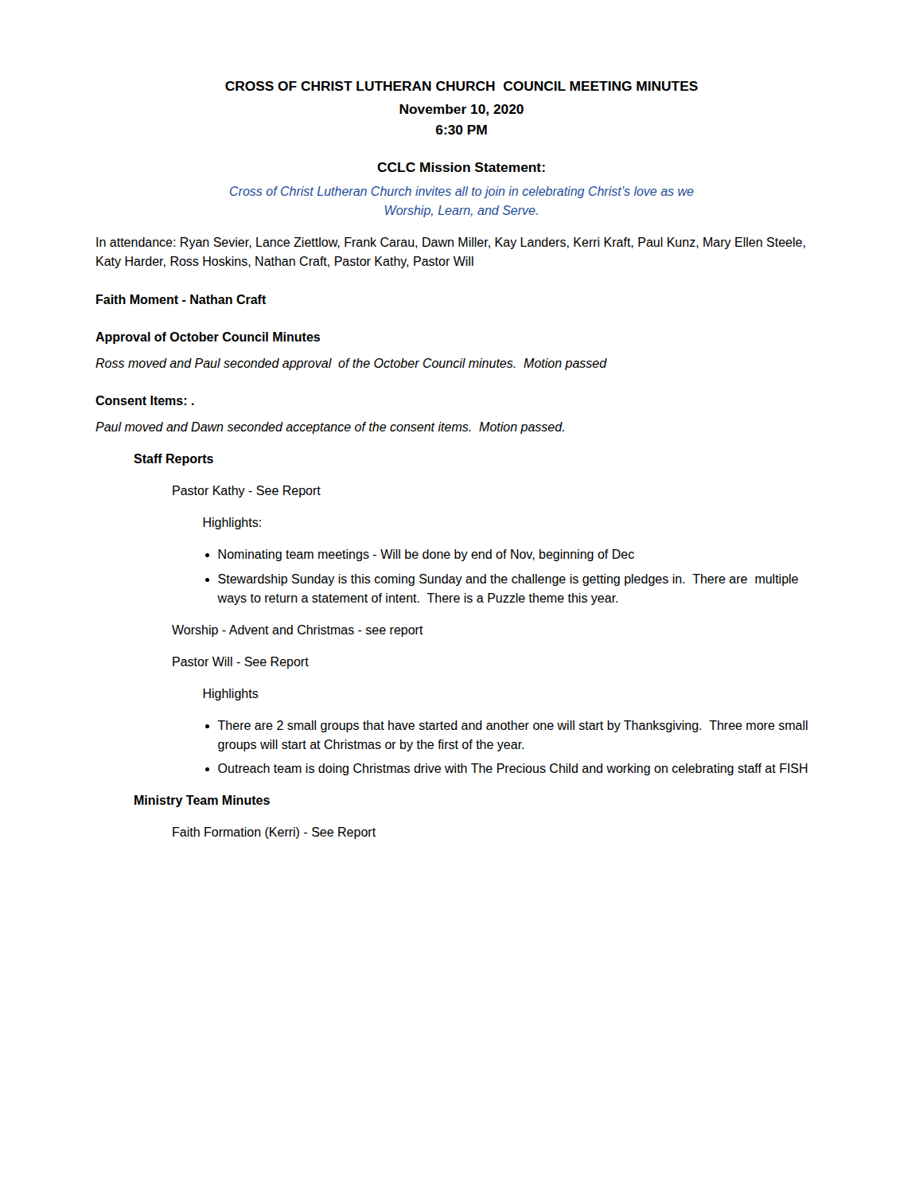CROSS OF CHRIST LUTHERAN CHURCH COUNCIL MEETING MINUTES
November 10, 2020
6:30 PM
CCLC Mission Statement:
Cross of Christ Lutheran Church invites all to join in celebrating Christ’s love as we
Worship, Learn, and Serve.
In attendance: Ryan Sevier, Lance Ziettlow, Frank Carau, Dawn Miller, Kay Landers, Kerri Kraft, Paul Kunz, Mary Ellen Steele, Katy Harder, Ross Hoskins, Nathan Craft, Pastor Kathy, Pastor Will
Faith Moment - Nathan Craft
Approval of October Council Minutes
Ross moved and Paul seconded approval of the October Council minutes. Motion passed
Consent Items: .
Paul moved and Dawn seconded acceptance of the consent items. Motion passed.
Staff Reports
Pastor Kathy - See Report
Highlights:
Nominating team meetings - Will be done by end of Nov, beginning of Dec
Stewardship Sunday is this coming Sunday and the challenge is getting pledges in. There are multiple ways to return a statement of intent. There is a Puzzle theme this year.
Worship - Advent and Christmas - see report
Pastor Will - See Report
Highlights
There are 2 small groups that have started and another one will start by Thanksgiving. Three more small groups will start at Christmas or by the first of the year.
Outreach team is doing Christmas drive with The Precious Child and working on celebrating staff at FISH
Ministry Team Minutes
Faith Formation (Kerri) - See Report